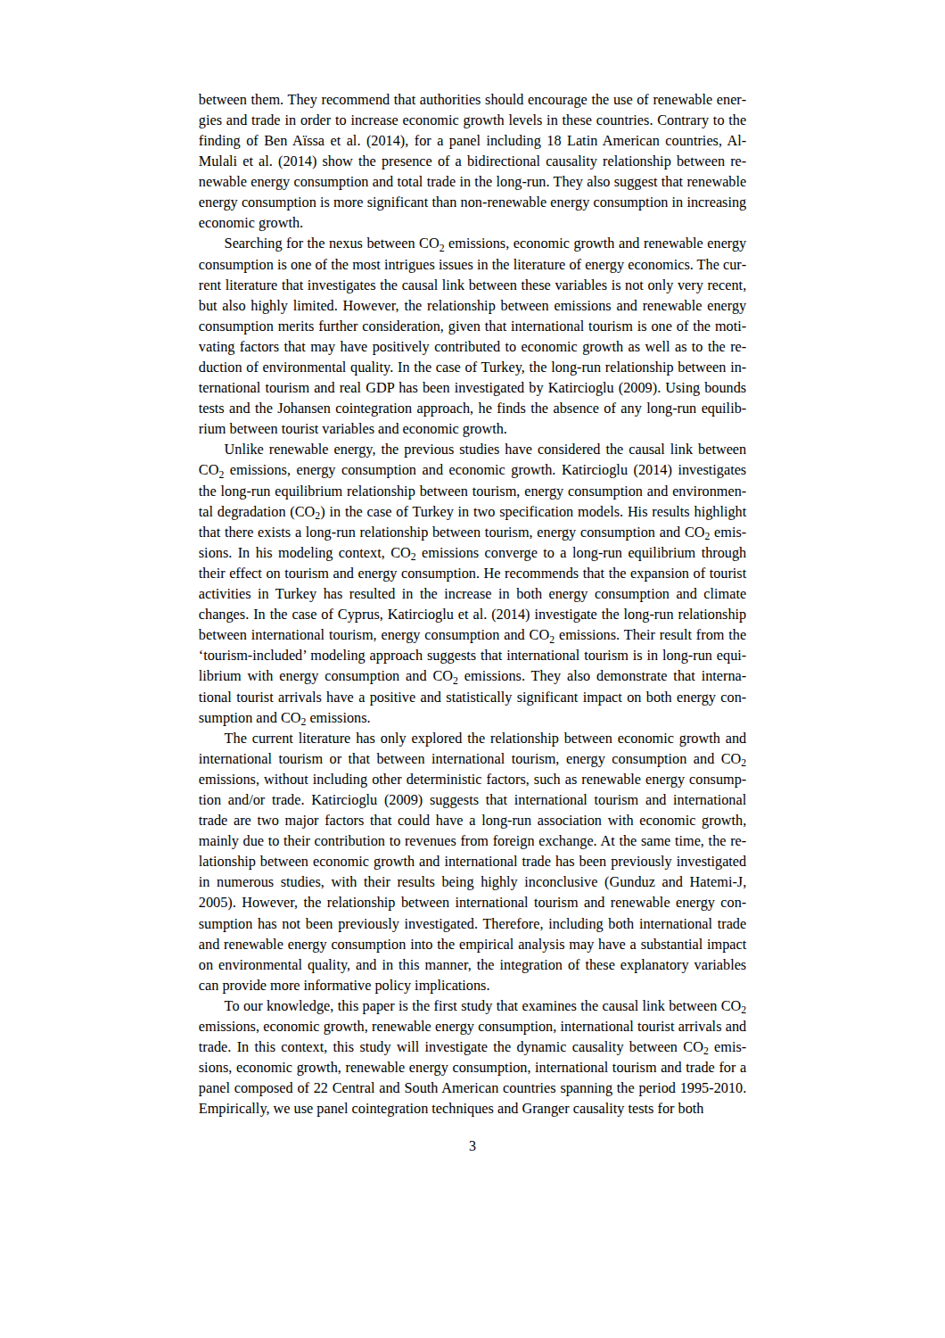between them. They recommend that authorities should encourage the use of renewable energies and trade in order to increase economic growth levels in these countries. Contrary to the finding of Ben Aïssa et al. (2014), for a panel including 18 Latin American countries, Al-Mulali et al. (2014) show the presence of a bidirectional causality relationship between renewable energy consumption and total trade in the long-run. They also suggest that renewable energy consumption is more significant than non-renewable energy consumption in increasing economic growth.
Searching for the nexus between CO2 emissions, economic growth and renewable energy consumption is one of the most intrigues issues in the literature of energy economics. The current literature that investigates the causal link between these variables is not only very recent, but also highly limited. However, the relationship between emissions and renewable energy consumption merits further consideration, given that international tourism is one of the motivating factors that may have positively contributed to economic growth as well as to the reduction of environmental quality. In the case of Turkey, the long-run relationship between international tourism and real GDP has been investigated by Katircioglu (2009). Using bounds tests and the Johansen cointegration approach, he finds the absence of any long-run equilibrium between tourist variables and economic growth.
Unlike renewable energy, the previous studies have considered the causal link between CO2 emissions, energy consumption and economic growth. Katircioglu (2014) investigates the long-run equilibrium relationship between tourism, energy consumption and environmental degradation (CO2) in the case of Turkey in two specification models. His results highlight that there exists a long-run relationship between tourism, energy consumption and CO2 emissions. In his modeling context, CO2 emissions converge to a long-run equilibrium through their effect on tourism and energy consumption. He recommends that the expansion of tourist activities in Turkey has resulted in the increase in both energy consumption and climate changes. In the case of Cyprus, Katircioglu et al. (2014) investigate the long-run relationship between international tourism, energy consumption and CO2 emissions. Their result from the ‘tourism-included’ modeling approach suggests that international tourism is in long-run equilibrium with energy consumption and CO2 emissions. They also demonstrate that international tourist arrivals have a positive and statistically significant impact on both energy consumption and CO2 emissions.
The current literature has only explored the relationship between economic growth and international tourism or that between international tourism, energy consumption and CO2 emissions, without including other deterministic factors, such as renewable energy consumption and/or trade. Katircioglu (2009) suggests that international tourism and international trade are two major factors that could have a long-run association with economic growth, mainly due to their contribution to revenues from foreign exchange. At the same time, the relationship between economic growth and international trade has been previously investigated in numerous studies, with their results being highly inconclusive (Gunduz and Hatemi-J, 2005). However, the relationship between international tourism and renewable energy consumption has not been previously investigated. Therefore, including both international trade and renewable energy consumption into the empirical analysis may have a substantial impact on environmental quality, and in this manner, the integration of these explanatory variables can provide more informative policy implications.
To our knowledge, this paper is the first study that examines the causal link between CO2 emissions, economic growth, renewable energy consumption, international tourist arrivals and trade. In this context, this study will investigate the dynamic causality between CO2 emissions, economic growth, renewable energy consumption, international tourism and trade for a panel composed of 22 Central and South American countries spanning the period 1995-2010. Empirically, we use panel cointegration techniques and Granger causality tests for both
3